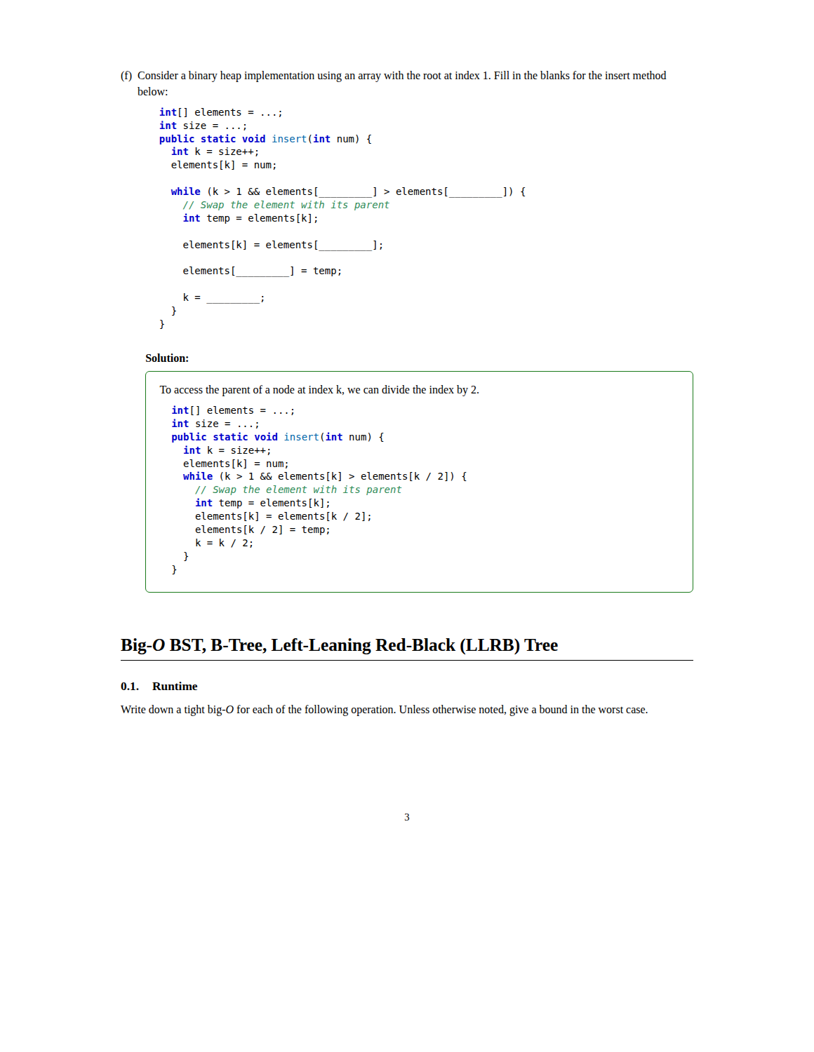(f)
Consider a binary heap implementation using an array with the root at index 1. Fill in the blanks for the insert method below:
int[] elements = ...;
int size = ...;
public static void insert(int num) {
  int k = size++;
  elements[k] = num;

  while (k > 1 && elements[_________] > elements[_________]) {
    // Swap the element with its parent
    int temp = elements[k];

    elements[k] = elements[_________];

    elements[_________] = temp;

    k = _________;
  }
}
Solution:
To access the parent of a node at index k, we can divide the index by 2.
int[] elements = ...;
int size = ...;
public static void insert(int num) {
  int k = size++;
  elements[k] = num;
  while (k > 1 && elements[k] > elements[k / 2]) {
    // Swap the element with its parent
    int temp = elements[k];
    elements[k] = elements[k / 2];
    elements[k / 2] = temp;
    k = k / 2;
  }
}
Big-O BST, B-Tree, Left-Leaning Red-Black (LLRB) Tree
0.1. Runtime
Write down a tight big-O for each of the following operation. Unless otherwise noted, give a bound in the worst case.
3